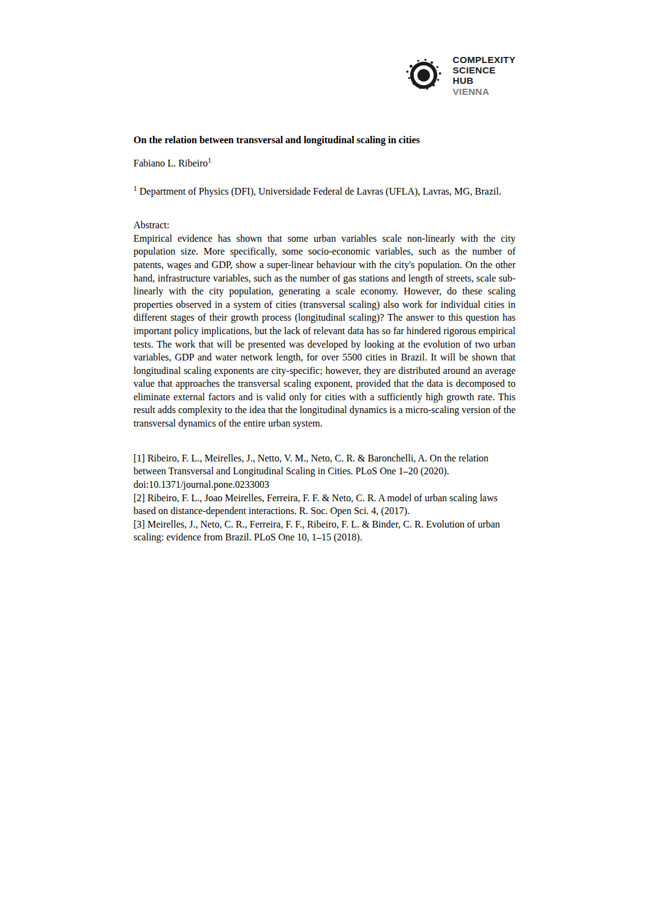COMPLEXITY
SCIENCE
HUB
VIENNA
On the relation between transversal and longitudinal scaling in cities
Fabiano L. Ribeiro1
1 Department of Physics (DFI), Universidade Federal de Lavras (UFLA), Lavras, MG, Brazil.
Abstract:
Empirical evidence has shown that some urban variables scale non-linearly with the city population size. More specifically, some socio-economic variables, such as the number of patents, wages and GDP, show a super-linear behaviour with the city's population. On the other hand, infrastructure variables, such as the number of gas stations and length of streets, scale sub-linearly with the city population, generating a scale economy. However, do these scaling properties observed in a system of cities (transversal scaling) also work for individual cities in different stages of their growth process (longitudinal scaling)? The answer to this question has important policy implications, but the lack of relevant data has so far hindered rigorous empirical tests. The work that will be presented was developed by looking at the evolution of two urban variables, GDP and water network length, for over 5500 cities in Brazil. It will be shown that longitudinal scaling exponents are city-specific; however, they are distributed around an average value that approaches the transversal scaling exponent, provided that the data is decomposed to eliminate external factors and is valid only for cities with a sufficiently high growth rate. This result adds complexity to the idea that the longitudinal dynamics is a micro-scaling version of the transversal dynamics of the entire urban system.
[1] Ribeiro, F. L., Meirelles, J., Netto, V. M., Neto, C. R. & Baronchelli, A. On the relation between Transversal and Longitudinal Scaling in Cities. PLoS One 1–20 (2020). doi:10.1371/journal.pone.0233003
[2] Ribeiro, F. L., Joao Meirelles, Ferreira, F. F. & Neto, C. R. A model of urban scaling laws based on distance-dependent interactions. R. Soc. Open Sci. 4, (2017).
[3] Meirelles, J., Neto, C. R., Ferreira, F. F., Ribeiro, F. L. & Binder, C. R. Evolution of urban scaling: evidence from Brazil. PLoS One 10, 1–15 (2018).